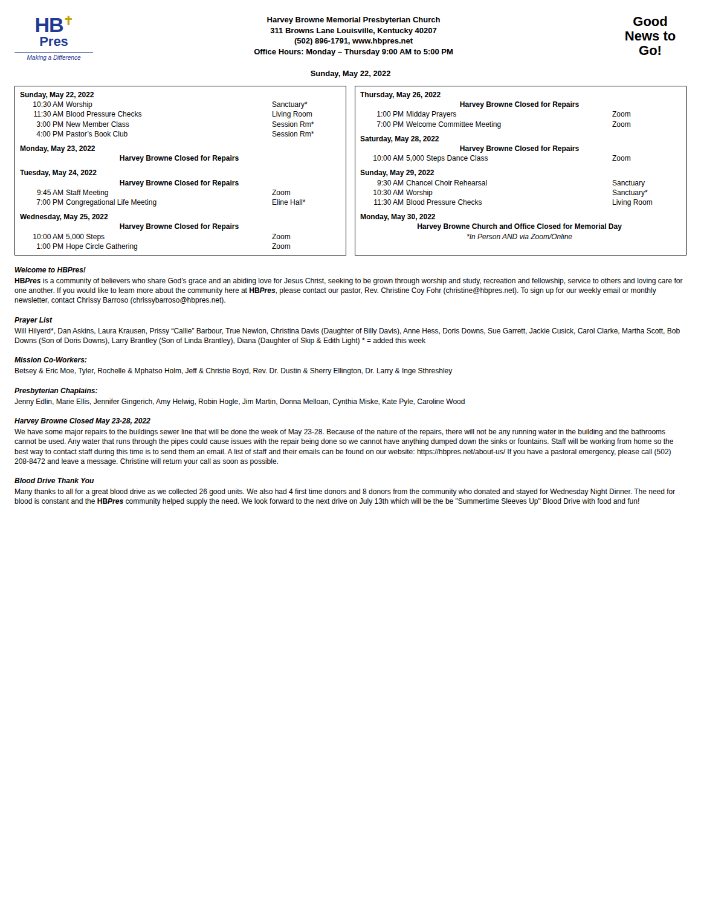HB✝
Pres
Making a Difference
Harvey Browne Memorial Presbyterian Church
311 Browns Lane Louisville, Kentucky 40207
(502) 896-1791, www.hbpres.net
Office Hours: Monday – Thursday 9:00 AM to 5:00 PM
Good
News to
Go!
Sunday, May 22, 2022
| Sunday, May 22, 2022 |
| 10:30 AM | Worship | Sanctuary* |
| 11:30 AM | Blood Pressure Checks | Living Room |
| 3:00 PM | New Member Class | Session Rm* |
| 4:00 PM | Pastor’s Book Club | Session Rm* |
| Monday, May 23, 2022 |
| Harvey Browne Closed for Repairs |
| Tuesday, May 24, 2022 |
| Harvey Browne Closed for Repairs |
| 9:45 AM | Staff Meeting | Zoom |
| 7:00 PM | Congregational Life Meeting | Eline Hall* |
| Wednesday, May 25, 2022 |
| Harvey Browne Closed for Repairs |
| 10:00 AM | 5,000 Steps | Zoom |
| 1:00 PM | Hope Circle Gathering | Zoom |
| Thursday, May 26, 2022 |
| Harvey Browne Closed for Repairs |
| 1:00 PM | Midday Prayers | Zoom |
| 7:00 PM | Welcome Committee Meeting | Zoom |
| Saturday, May 28, 2022 |
| Harvey Browne Closed for Repairs |
| 10:00 AM | 5,000 Steps Dance Class | Zoom |
| Sunday, May 29, 2022 |
| 9:30 AM | Chancel Choir Rehearsal | Sanctuary |
| 10:30 AM | Worship | Sanctuary* |
| 11:30 AM | Blood Pressure Checks | Living Room |
| Monday, May 30, 2022 |
| Harvey Browne Church and Office Closed for Memorial Day |
| *In Person AND via Zoom/Online |
Welcome to HBPres!
HB Pres is a community of believers who share God’s grace and an abiding love for Jesus Christ, seeking to be grown through worship and study, recreation and fellowship, service to others and loving care for one another. If you would like to learn more about the community here at HB Pres, please contact our pastor, Rev. Christine Coy Fohr (christine@hbpres.net). To sign up for our weekly email or monthly newsletter, contact Chrissy Barroso (chrissybarroso@hbpres.net).
Prayer List
Will Hilyerd*, Dan Askins, Laura Krausen, Prissy “Callie” Barbour, True Newlon, Christina Davis (Daughter of Billy Davis), Anne Hess, Doris Downs, Sue Garrett, Jackie Cusick, Carol Clarke, Martha Scott, Bob Downs (Son of Doris Downs), Larry Brantley (Son of Linda Brantley), Diana (Daughter of Skip & Edith Light) * = added this week
Mission Co-Workers:
Betsey & Eric Moe, Tyler, Rochelle & Mphatso Holm, Jeff & Christie Boyd, Rev. Dr. Dustin & Sherry Ellington, Dr. Larry & Inge Sthreshley
Presbyterian Chaplains:
Jenny Edlin, Marie Ellis, Jennifer Gingerich, Amy Helwig, Robin Hogle, Jim Martin, Donna Melloan, Cynthia Miske, Kate Pyle, Caroline Wood
Harvey Browne Closed May 23-28, 2022
We have some major repairs to the buildings sewer line that will be done the week of May 23-28. Because of the nature of the repairs, there will not be any running water in the building and the bathrooms cannot be used. Any water that runs through the pipes could cause issues with the repair being done so we cannot have anything dumped down the sinks or fountains. Staff will be working from home so the best way to contact staff during this time is to send them an email. A list of staff and their emails can be found on our website: https://hbpres.net/about-us/ If you have a pastoral emergency, please call (502) 208-8472 and leave a message. Christine will return your call as soon as possible.
Blood Drive Thank You
Many thanks to all for a great blood drive as we collected 26 good units. We also had 4 first time donors and 8 donors from the community who donated and stayed for Wednesday Night Dinner. The need for blood is constant and the HB Pres community helped supply the need. We look forward to the next drive on July 13th which will be the be "Summertime Sleeves Up" Blood Drive with food and fun!